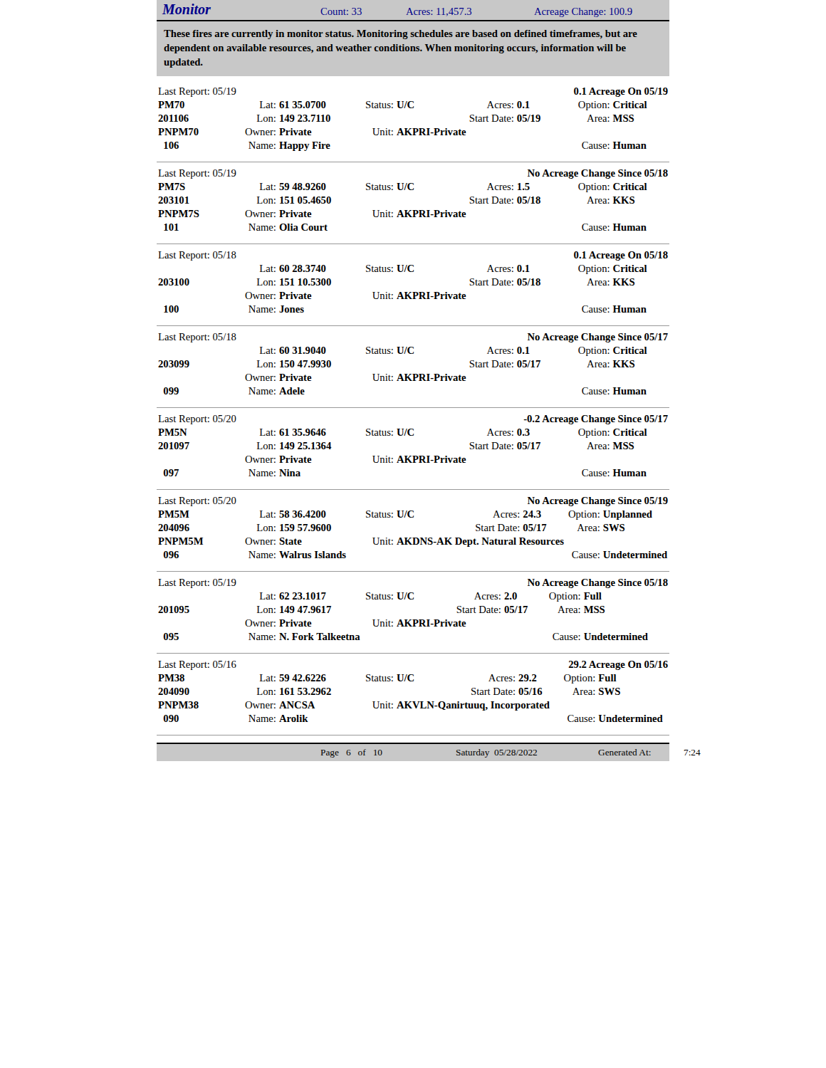Monitor Count: 33 Acres: 11,457.3 Acreage Change: 100.9
These fires are currently in monitor status. Monitoring schedules are based on defined timeframes, but are dependent on available resources, and weather conditions. When monitoring occurs, information will be updated.
| Last Report: 05/19 | | | | | 0.1 Acreage On 05/19 |
| PM70 | Lat: | 61 35.0700 | Status: | U/C | Acres: | 0.1 | Option: | Critical |
| 201106 | Lon: | 149 23.7110 | | | Start Date: | 05/19 | Area: | MSS |
| PNPM70 | Owner: | Private | Unit: | AKPRI-Private | | |
| 106 | Name: | Happy Fire | | | | | Cause: | Human |
| Last Report: 05/19 | | | | | No Acreage Change Since 05/18 |
| PM7S | Lat: | 59 48.9260 | Status: | U/C | Acres: | 1.5 | Option: | Critical |
| 203101 | Lon: | 151 05.4650 | | | Start Date: | 05/18 | Area: | KKS |
| PNPM7S | Owner: | Private | Unit: | AKPRI-Private | | |
| 101 | Name: | Olia Court | | | | | Cause: | Human |
| Last Report: 05/18 | | | | | 0.1 Acreage On 05/18 |
| | Lat: | 60 28.3740 | Status: | U/C | Acres: | 0.1 | Option: | Critical |
| 203100 | Lon: | 151 10.5300 | | | Start Date: | 05/18 | Area: | KKS |
| | Owner: | Private | Unit: | AKPRI-Private | | |
| 100 | Name: | Jones | | | | | Cause: | Human |
| Last Report: 05/18 | | | | | No Acreage Change Since 05/17 |
| | Lat: | 60 31.9040 | Status: | U/C | Acres: | 0.1 | Option: | Critical |
| 203099 | Lon: | 150 47.9930 | | | Start Date: | 05/17 | Area: | KKS |
| | Owner: | Private | Unit: | AKPRI-Private | | |
| 099 | Name: | Adele | | | | | Cause: | Human |
| Last Report: 05/20 | | | | | -0.2 Acreage Change Since 05/17 |
| PM5N | Lat: | 61 35.9646 | Status: | U/C | Acres: | 0.3 | Option: | Critical |
| 201097 | Lon: | 149 25.1364 | | | Start Date: | 05/17 | Area: | MSS |
| | Owner: | Private | Unit: | AKPRI-Private | | |
| 097 | Name: | Nina | | | | | Cause: | Human |
| Last Report: 05/20 | | | | | No Acreage Change Since 05/19 |
| PM5M | Lat: | 58 36.4200 | Status: | U/C | Acres: | 24.3 | Option: | Unplanned |
| 204096 | Lon: | 159 57.9600 | | | Start Date: | 05/17 | Area: | SWS |
| PNPM5M | Owner: | State | Unit: | AKDNS-AK Dept. Natural Resources | | |
| 096 | Name: | Walrus Islands | | | | | Cause: | Undetermined |
| Last Report: 05/19 | | | | | No Acreage Change Since 05/18 |
| | Lat: | 62 23.1017 | Status: | U/C | Acres: | 2.0 | Option: | Full |
| 201095 | Lon: | 149 47.9617 | | | Start Date: | 05/17 | Area: | MSS |
| | Owner: | Private | Unit: | AKPRI-Private | | |
| 095 | Name: | N. Fork Talkeetna | | | | Cause: | Undetermined |
| Last Report: 05/16 | | | | | 29.2 Acreage On 05/16 |
| PM38 | Lat: | 59 42.6226 | Status: | U/C | Acres: | 29.2 | Option: | Full |
| 204090 | Lon: | 161 53.2962 | | | Start Date: | 05/16 | Area: | SWS |
| PNPM38 | Owner: | ANCSA | Unit: | AKVLN-Qanirtuuq, Incorporated | | |
| 090 | Name: | Arolik | | | | | Cause: | Undetermined |
Page 6 of 10 Saturday 05/28/2022 Generated At: 7:24